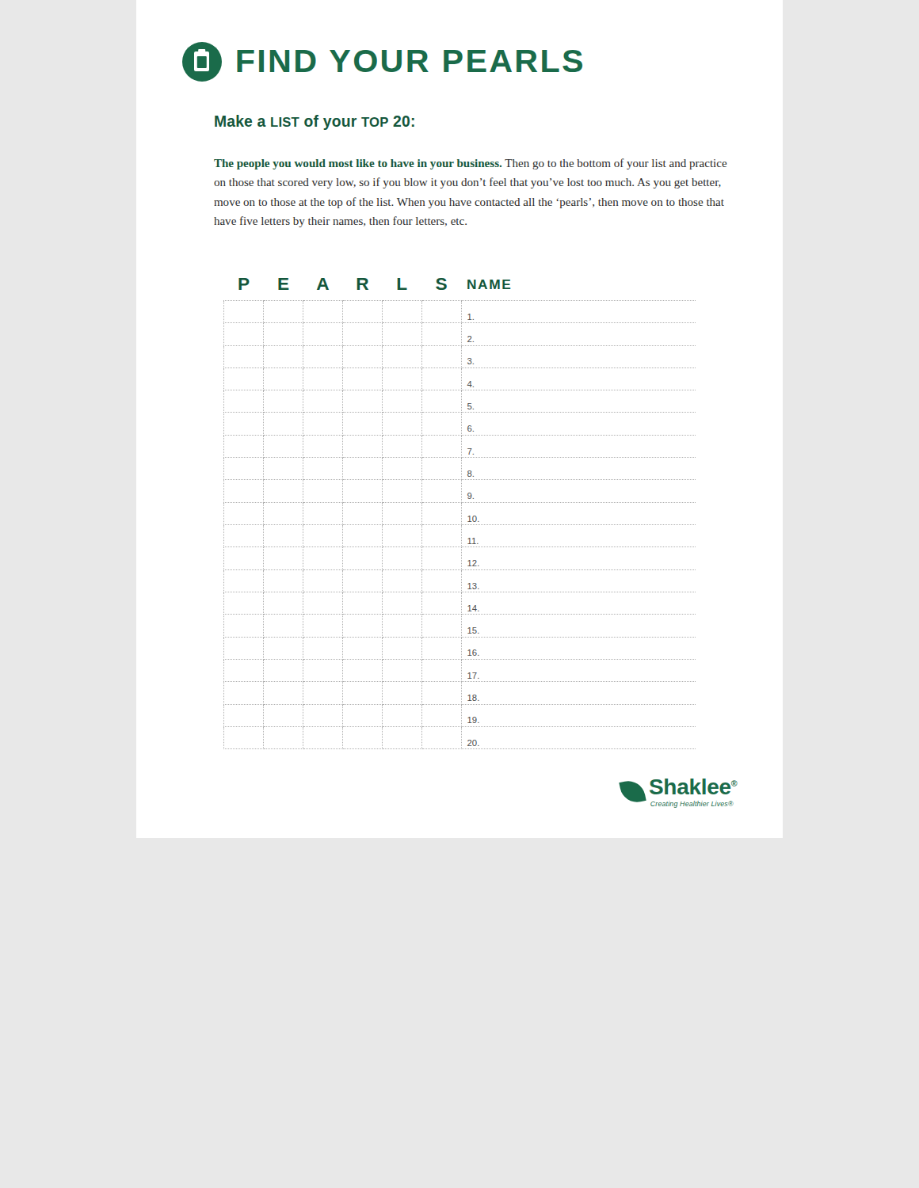FIND YOUR PEARLS
Make a LIST of your TOP 20:
The people you would most like to have in your business. Then go to the bottom of your list and practice on those that scored very low, so if you blow it you don’t feel that you’ve lost too much. As you get better, move on to those at the top of the list. When you have contacted all the ‘pearls’, then move on to those that have five letters by their names, then four letters, etc.
| P | E | A | R | L | S | NAME |
| --- | --- | --- | --- | --- | --- | --- |
| | | | | | | 1. |
| | | | | | | 2. |
| | | | | | | 3. |
| | | | | | | 4. |
| | | | | | | 5. |
| | | | | | | 6. |
| | | | | | | 7. |
| | | | | | | 8. |
| | | | | | | 9. |
| | | | | | | 10. |
| | | | | | | 11. |
| | | | | | | 12. |
| | | | | | | 13. |
| | | | | | | 14. |
| | | | | | | 15. |
| | | | | | | 16. |
| | | | | | | 17. |
| | | | | | | 18. |
| | | | | | | 19. |
| | | | | | | 20. |
Shaklee® Creating Healthier Lives®